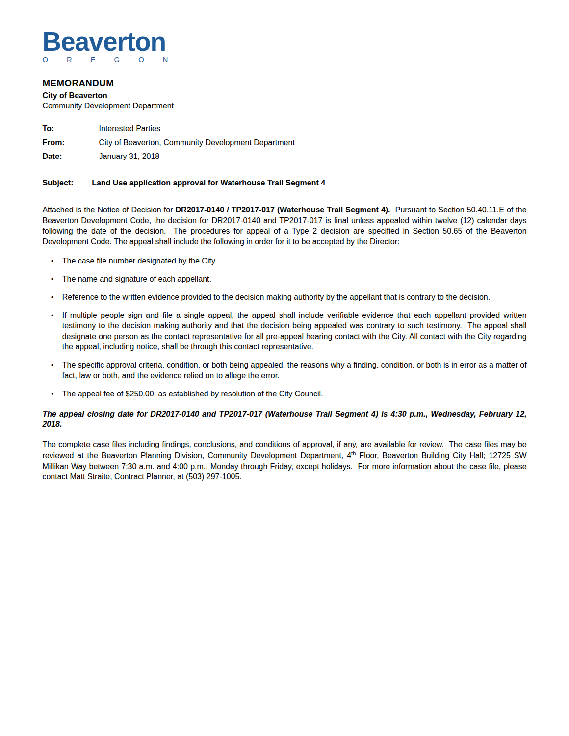Beaverton
O R E G O N
MEMORANDUM
City of Beaverton
Community Development Department
| To: | Interested Parties |
| From: | City of Beaverton, Community Development Department |
| Date: | January 31, 2018 |
Subject: Land Use application approval for Waterhouse Trail Segment 4
Attached is the Notice of Decision for DR2017-0140 / TP2017-017 (Waterhouse Trail Segment 4). Pursuant to Section 50.40.11.E of the Beaverton Development Code, the decision for DR2017-0140 and TP2017-017 is final unless appealed within twelve (12) calendar days following the date of the decision. The procedures for appeal of a Type 2 decision are specified in Section 50.65 of the Beaverton Development Code. The appeal shall include the following in order for it to be accepted by the Director:
The case file number designated by the City.
The name and signature of each appellant.
Reference to the written evidence provided to the decision making authority by the appellant that is contrary to the decision.
If multiple people sign and file a single appeal, the appeal shall include verifiable evidence that each appellant provided written testimony to the decision making authority and that the decision being appealed was contrary to such testimony. The appeal shall designate one person as the contact representative for all pre-appeal hearing contact with the City. All contact with the City regarding the appeal, including notice, shall be through this contact representative.
The specific approval criteria, condition, or both being appealed, the reasons why a finding, condition, or both is in error as a matter of fact, law or both, and the evidence relied on to allege the error.
The appeal fee of $250.00, as established by resolution of the City Council.
The appeal closing date for DR2017-0140 and TP2017-017 (Waterhouse Trail Segment 4) is 4:30 p.m., Wednesday, February 12, 2018.
The complete case files including findings, conclusions, and conditions of approval, if any, are available for review. The case files may be reviewed at the Beaverton Planning Division, Community Development Department, 4th Floor, Beaverton Building City Hall; 12725 SW Millikan Way between 7:30 a.m. and 4:00 p.m., Monday through Friday, except holidays. For more information about the case file, please contact Matt Straite, Contract Planner, at (503) 297-1005.